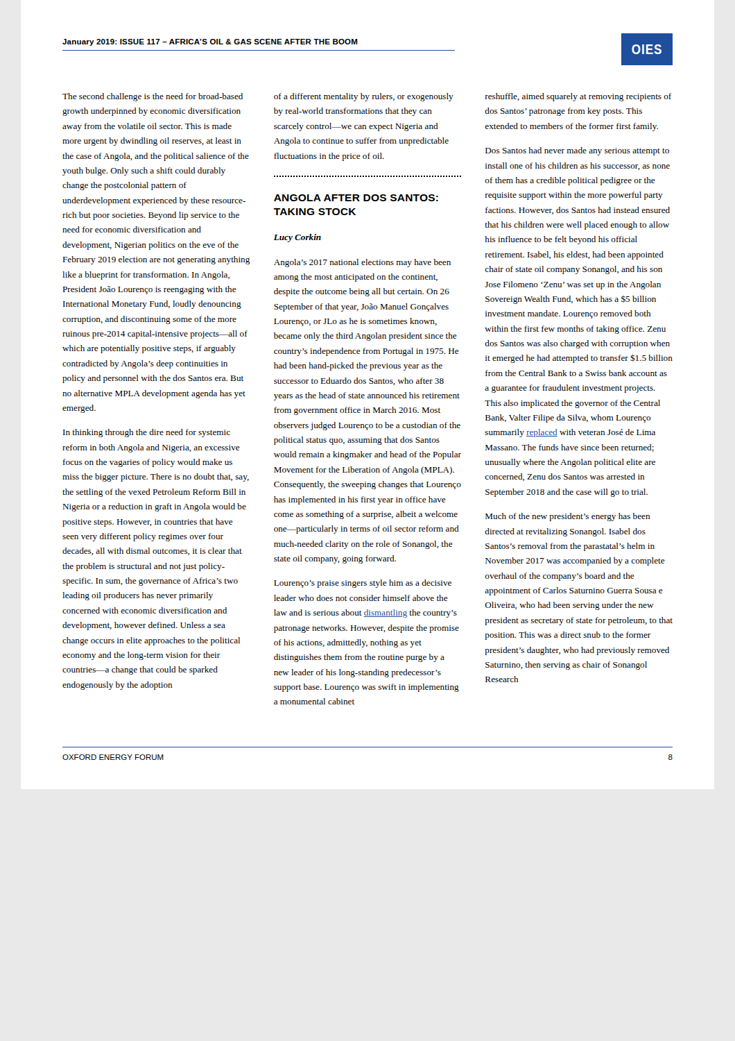January 2019: ISSUE 117 – AFRICA’S OIL & GAS SCENE AFTER THE BOOM
OIES
The second challenge is the need for broad-based growth underpinned by economic diversification away from the volatile oil sector. This is made more urgent by dwindling oil reserves, at least in the case of Angola, and the political salience of the youth bulge. Only such a shift could durably change the postcolonial pattern of underdevelopment experienced by these resource-rich but poor societies. Beyond lip service to the need for economic diversification and development, Nigerian politics on the eve of the February 2019 election are not generating anything like a blueprint for transformation. In Angola, President João Lourenço is reengaging with the International Monetary Fund, loudly denouncing corruption, and discontinuing some of the more ruinous pre-2014 capital-intensive projects—all of which are potentially positive steps, if arguably contradicted by Angola’s deep continuities in policy and personnel with the dos Santos era. But no alternative MPLA development agenda has yet emerged.
In thinking through the dire need for systemic reform in both Angola and Nigeria, an excessive focus on the vagaries of policy would make us miss the bigger picture. There is no doubt that, say, the settling of the vexed Petroleum Reform Bill in Nigeria or a reduction in graft in Angola would be positive steps. However, in countries that have seen very different policy regimes over four decades, all with dismal outcomes, it is clear that the problem is structural and not just policy-specific. In sum, the governance of Africa’s two leading oil producers has never primarily concerned with economic diversification and development, however defined. Unless a sea change occurs in elite approaches to the political economy and the long-term vision for their countries—a change that could be sparked endogenously by the adoption
of a different mentality by rulers, or exogenously by real-world transformations that they can scarcely control—we can expect Nigeria and Angola to continue to suffer from unpredictable fluctuations in the price of oil.
ANGOLA AFTER DOS SANTOS: TAKING STOCK
Lucy Corkin
Angola’s 2017 national elections may have been among the most anticipated on the continent, despite the outcome being all but certain. On 26 September of that year, João Manuel Gonçalves Lourenço, or JLo as he is sometimes known, became only the third Angolan president since the country’s independence from Portugal in 1975. He had been hand-picked the previous year as the successor to Eduardo dos Santos, who after 38 years as the head of state announced his retirement from government office in March 2016. Most observers judged Lourenço to be a custodian of the political status quo, assuming that dos Santos would remain a kingmaker and head of the Popular Movement for the Liberation of Angola (MPLA). Consequently, the sweeping changes that Lourenço has implemented in his first year in office have come as something of a surprise, albeit a welcome one—particularly in terms of oil sector reform and much-needed clarity on the role of Sonangol, the state oil company, going forward.
Lourenço’s praise singers style him as a decisive leader who does not consider himself above the law and is serious about dismantling the country’s patronage networks. However, despite the promise of his actions, admittedly, nothing as yet distinguishes them from the routine purge by a new leader of his long-standing predecessor’s support base. Lourenço was swift in implementing a monumental cabinet
reshuffle, aimed squarely at removing recipients of dos Santos’ patronage from key posts. This extended to members of the former first family.
Dos Santos had never made any serious attempt to install one of his children as his successor, as none of them has a credible political pedigree or the requisite support within the more powerful party factions. However, dos Santos had instead ensured that his children were well placed enough to allow his influence to be felt beyond his official retirement. Isabel, his eldest, had been appointed chair of state oil company Sonangol, and his son Jose Filomeno ‘Zenu’ was set up in the Angolan Sovereign Wealth Fund, which has a $5 billion investment mandate. Lourenço removed both within the first few months of taking office. Zenu dos Santos was also charged with corruption when it emerged he had attempted to transfer $1.5 billion from the Central Bank to a Swiss bank account as a guarantee for fraudulent investment projects. This also implicated the governor of the Central Bank, Valter Filipe da Silva, whom Lourenço summarily replaced with veteran José de Lima Massano. The funds have since been returned; unusually where the Angolan political elite are concerned, Zenu dos Santos was arrested in September 2018 and the case will go to trial.
Much of the new president’s energy has been directed at revitalizing Sonangol. Isabel dos Santos’s removal from the parastatal’s helm in November 2017 was accompanied by a complete overhaul of the company’s board and the appointment of Carlos Saturnino Guerra Sousa e Oliveira, who had been serving under the new president as secretary of state for petroleum, to that position. This was a direct snub to the former president’s daughter, who had previously removed Saturnino, then serving as chair of Sonangol Research
OXFORD ENERGY FORUM
8